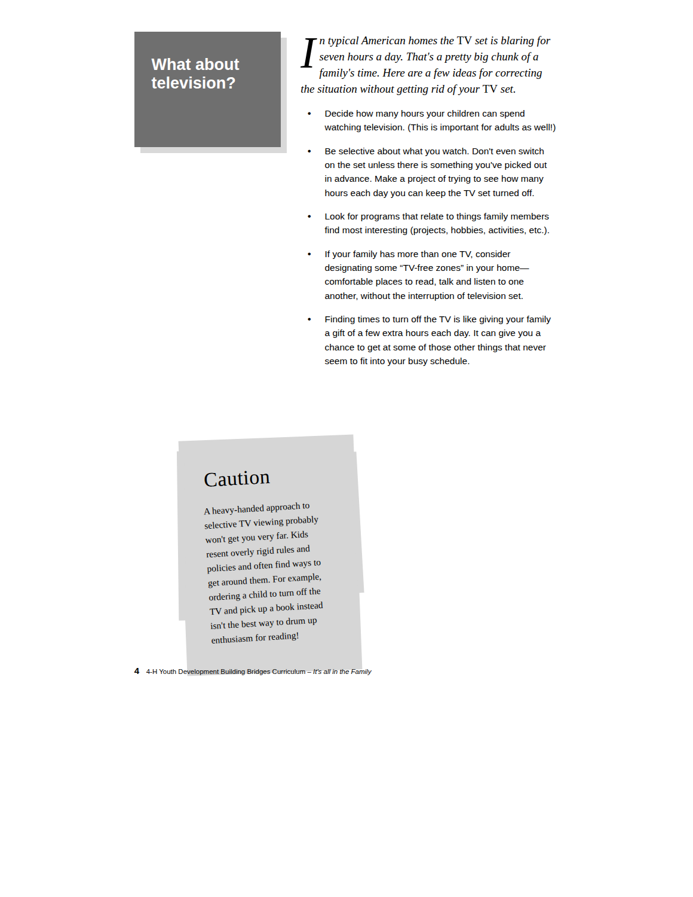What about television?
In typical American homes the TV set is blaring for seven hours a day. That's a pretty big chunk of a family's time. Here are a few ideas for correcting the situation without getting rid of your TV set.
Decide how many hours your children can spend watching television. (This is important for adults as well!)
Be selective about what you watch. Don't even switch on the set unless there is something you've picked out in advance. Make a project of trying to see how many hours each day you can keep the TV set turned off.
Look for programs that relate to things family members find most interesting (projects, hobbies, activities, etc.).
If your family has more than one TV, consider designating some “TV-free zones” in your home—comfortable places to read, talk and listen to one another, without the interruption of television set.
Finding times to turn off the TV is like giving your family a gift of a few extra hours each day. It can give you a chance to get at some of those other things that never seem to fit into your busy schedule.
Caution
A heavy-handed approach to selective TV viewing probably won't get you very far. Kids resent overly rigid rules and policies and often find ways to get around them. For example, ordering a child to turn off the TV and pick up a book instead isn't the best way to drum up enthusiasm for reading!
44-H Youth Development Building Bridges Curriculum – It's all in the Family